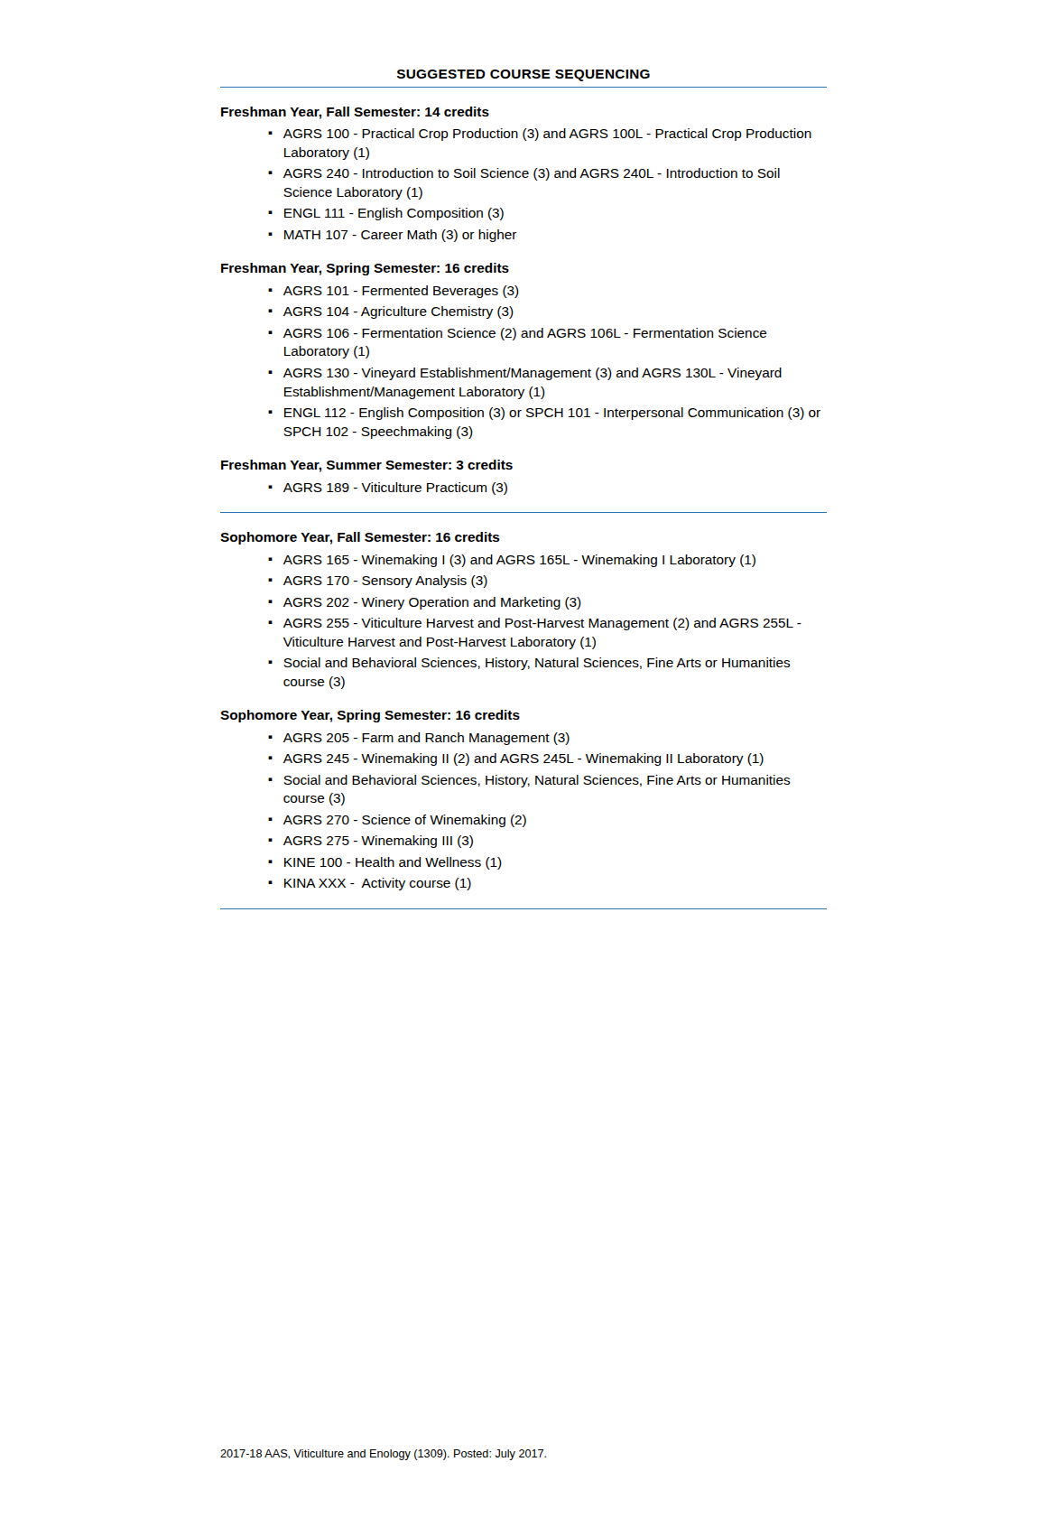SUGGESTED COURSE SEQUENCING
Freshman Year, Fall Semester: 14 credits
AGRS 100 - Practical Crop Production (3) and AGRS 100L - Practical Crop Production Laboratory (1)
AGRS 240 - Introduction to Soil Science (3) and AGRS 240L - Introduction to Soil Science Laboratory (1)
ENGL 111 - English Composition (3)
MATH 107 - Career Math (3) or higher
Freshman Year, Spring Semester: 16 credits
AGRS 101 - Fermented Beverages (3)
AGRS 104 - Agriculture Chemistry (3)
AGRS 106 - Fermentation Science (2) and AGRS 106L - Fermentation Science Laboratory (1)
AGRS 130 - Vineyard Establishment/Management (3) and AGRS 130L - Vineyard Establishment/Management Laboratory (1)
ENGL 112 - English Composition (3) or SPCH 101 - Interpersonal Communication (3) or SPCH 102 - Speechmaking (3)
Freshman Year, Summer Semester: 3 credits
AGRS 189 - Viticulture Practicum (3)
Sophomore Year, Fall Semester: 16 credits
AGRS 165 - Winemaking I (3) and AGRS 165L - Winemaking I Laboratory (1)
AGRS 170 - Sensory Analysis (3)
AGRS 202 - Winery Operation and Marketing (3)
AGRS 255 - Viticulture Harvest and Post-Harvest Management (2) and AGRS 255L - Viticulture Harvest and Post-Harvest Laboratory (1)
Social and Behavioral Sciences, History, Natural Sciences, Fine Arts or Humanities course (3)
Sophomore Year, Spring Semester: 16 credits
AGRS 205 - Farm and Ranch Management (3)
AGRS 245 - Winemaking II (2) and AGRS 245L - Winemaking II Laboratory (1)
Social and Behavioral Sciences, History, Natural Sciences, Fine Arts or Humanities course (3)
AGRS 270 - Science of Winemaking (2)
AGRS 275 - Winemaking III (3)
KINE 100 - Health and Wellness (1)
KINA XXX - Activity course (1)
2017-18 AAS, Viticulture and Enology (1309). Posted: July 2017.